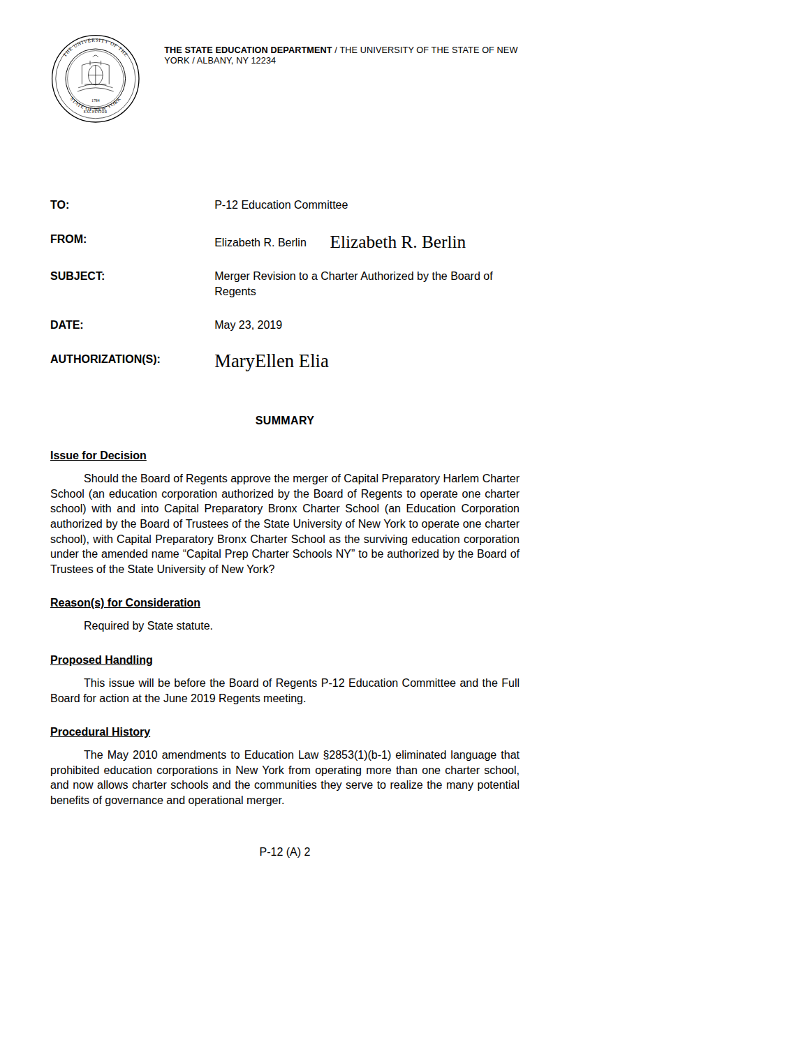THE UNIVERSITY OF THE STATE OF NEW YORK 1784 EXCELSIOR
THE STATE EDUCATION DEPARTMENT / THE UNIVERSITY OF THE STATE OF NEW YORK / ALBANY, NY 12234
| TO: | P-12 Education Committee |
| FROM: | Elizabeth R. Berlin Elizabeth R. Berlin |
| SUBJECT: | Merger Revision to a Charter Authorized by the Board of Regents |
| DATE: | May 23, 2019 |
| AUTHORIZATION(S): | MaryEllen Elia |
SUMMARY
Issue for Decision
Should the Board of Regents approve the merger of Capital Preparatory Harlem Charter School (an education corporation authorized by the Board of Regents to operate one charter school) with and into Capital Preparatory Bronx Charter School (an Education Corporation authorized by the Board of Trustees of the State University of New York to operate one charter school), with Capital Preparatory Bronx Charter School as the surviving education corporation under the amended name “Capital Prep Charter Schools NY” to be authorized by the Board of Trustees of the State University of New York?
Reason(s) for Consideration
Required by State statute.
Proposed Handling
This issue will be before the Board of Regents P-12 Education Committee and the Full Board for action at the June 2019 Regents meeting.
Procedural History
The May 2010 amendments to Education Law §2853(1)(b-1) eliminated language that prohibited education corporations in New York from operating more than one charter school, and now allows charter schools and the communities they serve to realize the many potential benefits of governance and operational merger.
P-12 (A) 2